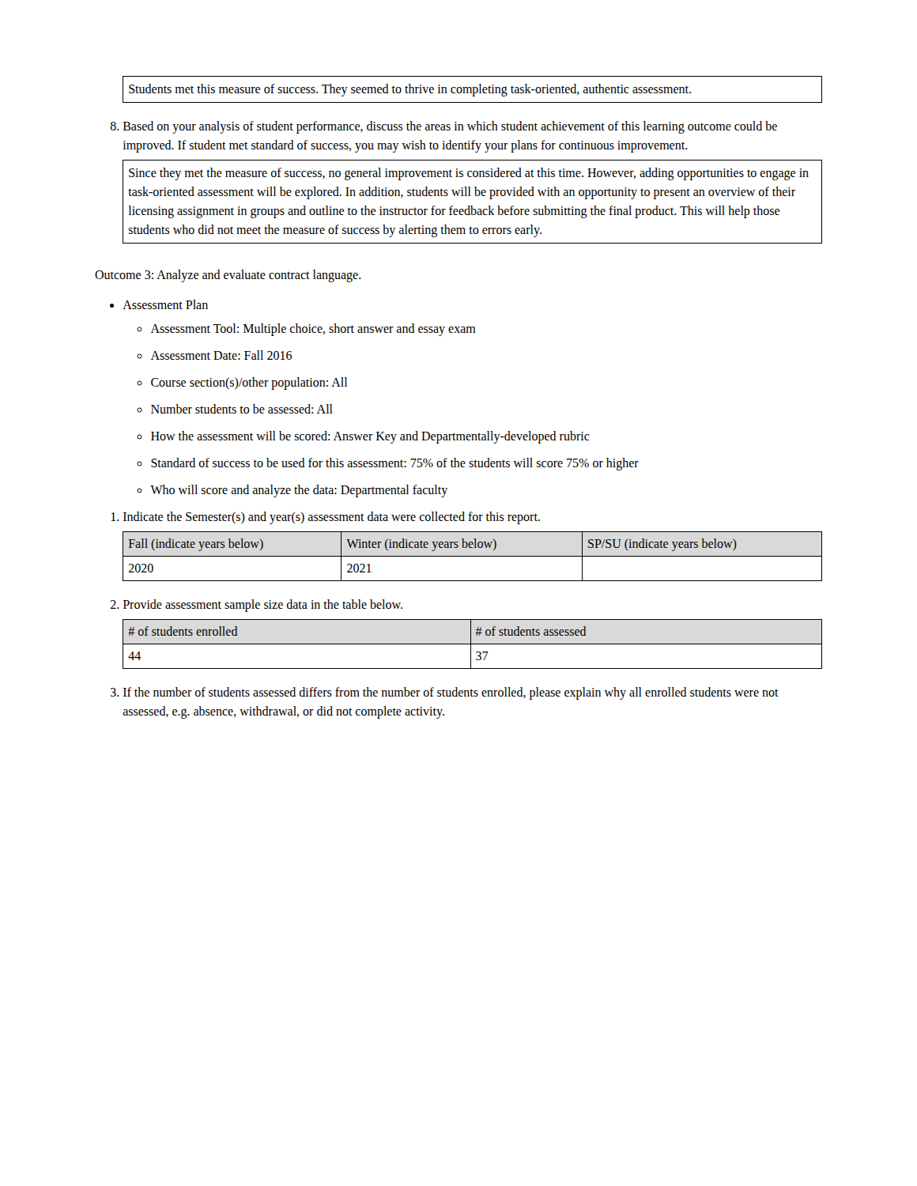Students met this measure of success. They seemed to thrive in completing task-oriented, authentic assessment.
Based on your analysis of student performance, discuss the areas in which student achievement of this learning outcome could be improved. If student met standard of success, you may wish to identify your plans for continuous improvement.
Since they met the measure of success, no general improvement is considered at this time. However, adding opportunities to engage in task-oriented assessment will be explored. In addition, students will be provided with an opportunity to present an overview of their licensing assignment in groups and outline to the instructor for feedback before submitting the final product. This will help those students who did not meet the measure of success by alerting them to errors early.
Outcome 3: Analyze and evaluate contract language.
Assessment Plan
Assessment Tool: Multiple choice, short answer and essay exam
Assessment Date: Fall 2016
Course section(s)/other population: All
Number students to be assessed: All
How the assessment will be scored: Answer Key and Departmentally-developed rubric
Standard of success to be used for this assessment: 75% of the students will score 75% or higher
Who will score and analyze the data: Departmental faculty
Indicate the Semester(s) and year(s) assessment data were collected for this report.
| Fall (indicate years below) | Winter (indicate years below) | SP/SU (indicate years below) |
| --- | --- | --- |
| 2020 | 2021 | |
Provide assessment sample size data in the table below.
| # of students enrolled | # of students assessed |
| --- | --- |
| 44 | 37 |
If the number of students assessed differs from the number of students enrolled, please explain why all enrolled students were not assessed, e.g. absence, withdrawal, or did not complete activity.